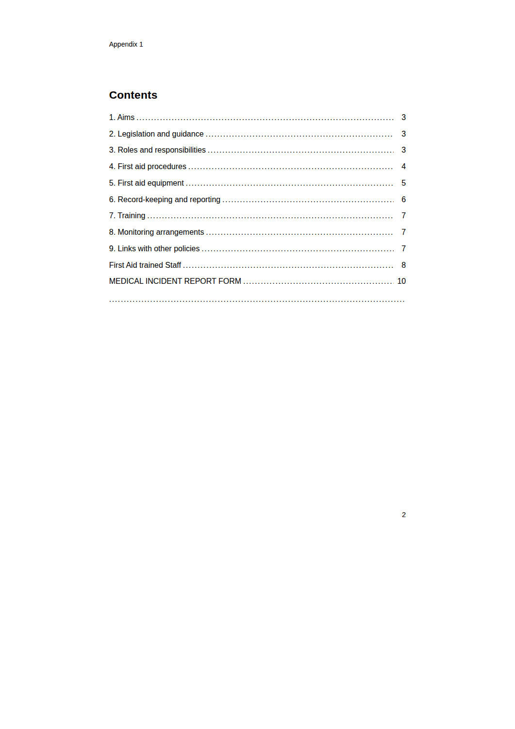Appendix 1
Contents
1. Aims .................................................................................................................. 3
2. Legislation and guidance ................................................................................................. 3
3. Roles and responsibilities ................................................................................................. 3
4. First aid procedures ....................................................................................................... 4
5. First aid equipment ......................................................................................................... 5
6. Record-keeping and reporting .......................................................................................... 6
7. Training ............................................................................................................................. 7
8. Monitoring arrangements ................................................................................................ 7
9. Links with other policies .................................................................................................. 7
First Aid trained Staff ......................................................................................................... 8
MEDICAL INCIDENT REPORT FORM ............................................................................ 10
.........................................................................................................................................
2